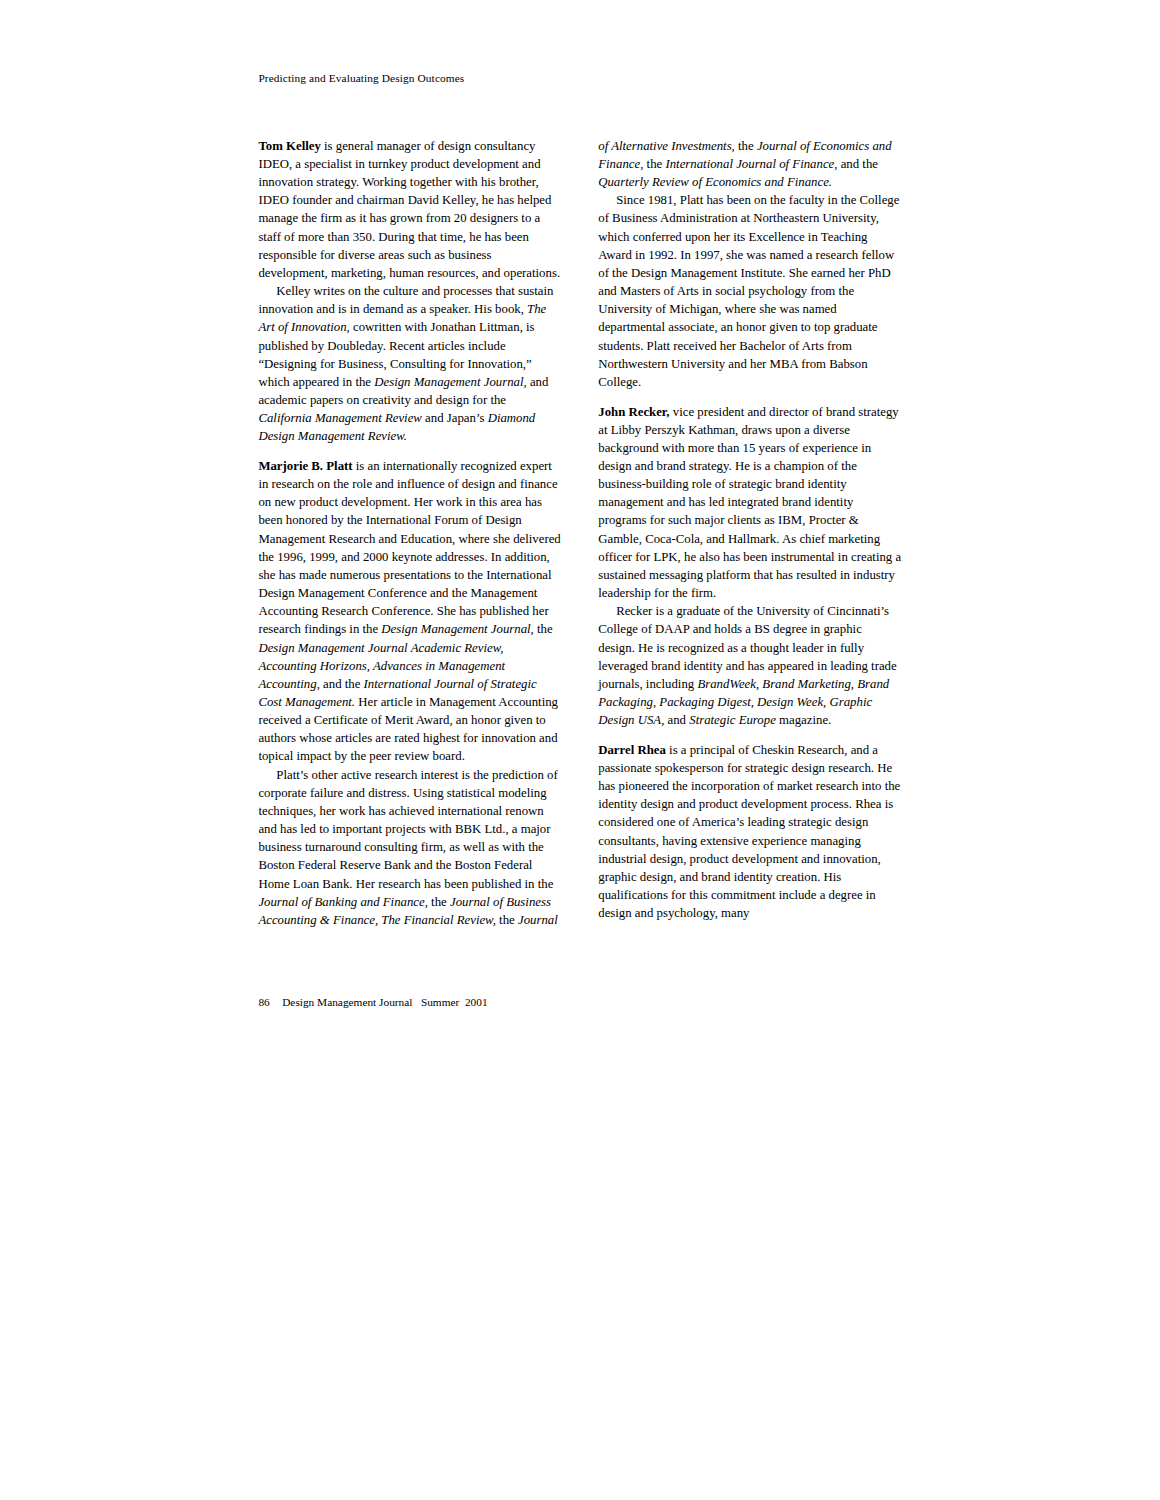Predicting and Evaluating Design Outcomes
Tom Kelley is general manager of design consultancy IDEO, a specialist in turnkey product development and innovation strategy. Working together with his brother, IDEO founder and chairman David Kelley, he has helped manage the firm as it has grown from 20 designers to a staff of more than 350. During that time, he has been responsible for diverse areas such as business development, marketing, human resources, and operations.
Kelley writes on the culture and processes that sustain innovation and is in demand as a speaker. His book, The Art of Innovation, cowritten with Jonathan Littman, is published by Doubleday. Recent articles include “Designing for Business, Consulting for Innovation,” which appeared in the Design Management Journal, and academic papers on creativity and design for the California Management Review and Japan’s Diamond Design Management Review.
Marjorie B. Platt is an internationally recognized expert in research on the role and influence of design and finance on new product development. Her work in this area has been honored by the International Forum of Design Management Research and Education, where she delivered the 1996, 1999, and 2000 keynote addresses. In addition, she has made numerous presentations to the International Design Management Conference and the Management Accounting Research Conference. She has published her research findings in the Design Management Journal, the Design Management Journal Academic Review, Accounting Horizons, Advances in Management Accounting, and the International Journal of Strategic Cost Management. Her article in Management Accounting received a Certificate of Merit Award, an honor given to authors whose articles are rated highest for innovation and topical impact by the peer review board.
Platt’s other active research interest is the prediction of corporate failure and distress. Using statistical modeling techniques, her work has achieved international renown and has led to important projects with BBK Ltd., a major business turnaround consulting firm, as well as with the Boston Federal Reserve Bank and the Boston Federal Home Loan Bank. Her research has been published in the Journal of Banking and Finance, the Journal of Business Accounting & Finance, The Financial Review, the Journal of Alternative Investments, the Journal of Economics and Finance, the International Journal of Finance, and the Quarterly Review of Economics and Finance.
Since 1981, Platt has been on the faculty in the College of Business Administration at Northeastern University, which conferred upon her its Excellence in Teaching Award in 1992. In 1997, she was named a research fellow of the Design Management Institute. She earned her PhD and Masters of Arts in social psychology from the University of Michigan, where she was named departmental associate, an honor given to top graduate students. Platt received her Bachelor of Arts from Northwestern University and her MBA from Babson College.
John Recker, vice president and director of brand strategy at Libby Perszyk Kathman, draws upon a diverse background with more than 15 years of experience in design and brand strategy. He is a champion of the business-building role of strategic brand identity management and has led integrated brand identity programs for such major clients as IBM, Procter & Gamble, Coca-Cola, and Hallmark. As chief marketing officer for LPK, he also has been instrumental in creating a sustained messaging platform that has resulted in industry leadership for the firm.
Recker is a graduate of the University of Cincinnati’s College of DAAP and holds a BS degree in graphic design. He is recognized as a thought leader in fully leveraged brand identity and has appeared in leading trade journals, including BrandWeek, Brand Marketing, Brand Packaging, Packaging Digest, Design Week, Graphic Design USA, and Strategic Europe magazine.
Darrel Rhea is a principal of Cheskin Research, and a passionate spokesperson for strategic design research. He has pioneered the incorporation of market research into the identity design and product development process. Rhea is considered one of America’s leading strategic design consultants, having extensive experience managing industrial design, product development and innovation, graphic design, and brand identity creation. His qualifications for this commitment include a degree in design and psychology, many
86 Design Management Journal Summer 2001